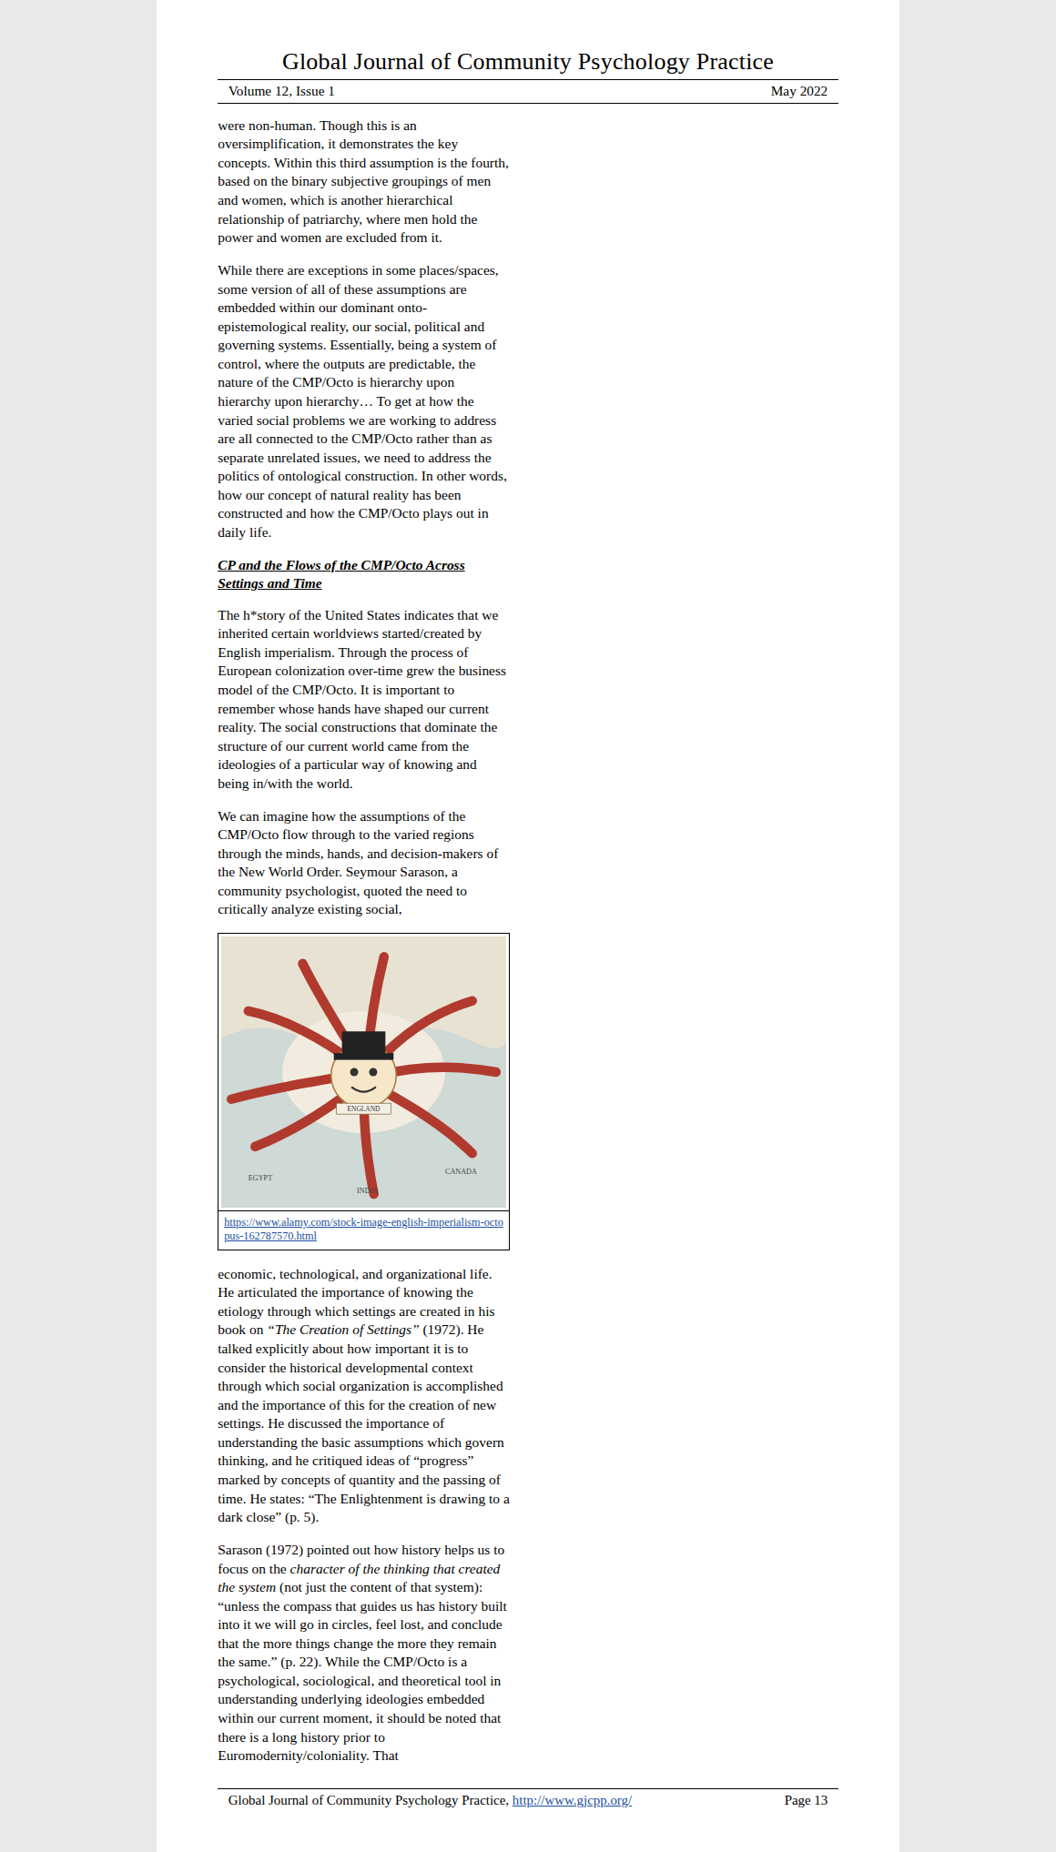Global Journal of Community Psychology Practice
Volume 12, Issue 1 May 2022
were non-human. Though this is an oversimplification, it demonstrates the key concepts. Within this third assumption is the fourth, based on the binary subjective groupings of men and women, which is another hierarchical relationship of patriarchy, where men hold the power and women are excluded from it.
While there are exceptions in some places/spaces, some version of all of these assumptions are embedded within our dominant onto-epistemological reality, our social, political and governing systems. Essentially, being a system of control, where the outputs are predictable, the nature of the CMP/Octo is hierarchy upon hierarchy upon hierarchy… To get at how the varied social problems we are working to address are all connected to the CMP/Octo rather than as separate unrelated issues, we need to address the politics of ontological construction. In other words, how our concept of natural reality has been constructed and how the CMP/Octo plays out in daily life.
CP and the Flows of the CMP/Octo Across Settings and Time
The h*story of the United States indicates that we inherited certain worldviews started/created by English imperialism. Through the process of European colonization over-time grew the business model of the CMP/Octo. It is important to remember whose hands have shaped our current reality. The social constructions that dominate the structure of our current world came from the ideologies of a particular way of knowing and being in/with the world.
We can imagine how the assumptions of the CMP/Octo flow through to the varied regions through the minds, hands, and decision-makers of the New World Order. Seymour Sarason, a community psychologist, quoted the need to critically analyze existing social,
https://www.alamy.com/stock-image-english-imperialism-octopus-162787570.html
economic, technological, and organizational life. He articulated the importance of knowing the etiology through which settings are created in his book on “The Creation of Settings” (1972). He talked explicitly about how important it is to consider the historical developmental context through which social organization is accomplished and the importance of this for the creation of new settings. He discussed the importance of understanding the basic assumptions which govern thinking, and he critiqued ideas of “progress” marked by concepts of quantity and the passing of time. He states: “The Enlightenment is drawing to a dark close” (p. 5).
Sarason (1972) pointed out how history helps us to focus on the character of the thinking that created the system (not just the content of that system): “unless the compass that guides us has history built into it we will go in circles, feel lost, and conclude that the more things change the more they remain the same.” (p. 22). While the CMP/Octo is a psychological, sociological, and theoretical tool in understanding underlying ideologies embedded within our current moment, it should be noted that there is a long history prior to Euromodernity/coloniality. That
Global Journal of Community Psychology Practice, http://www.gjcpp.org/ Page 13